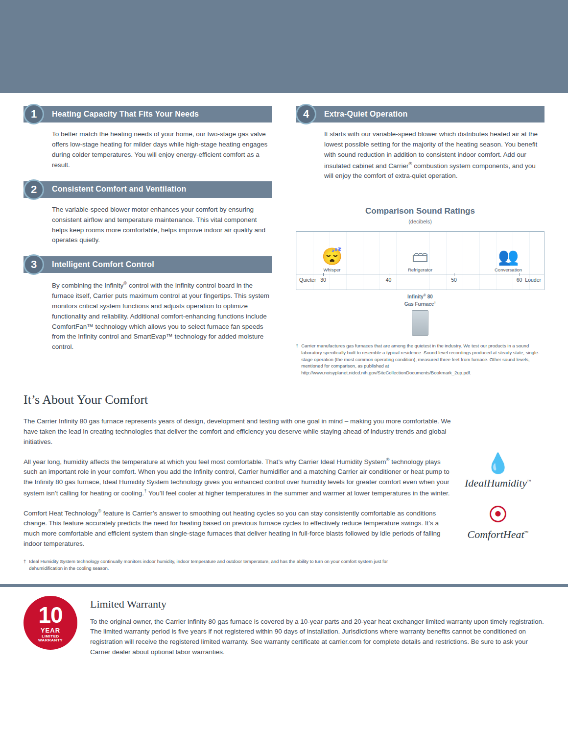Heating Capacity That Fits Your Needs
1
To better match the heating needs of your home, our two-stage gas valve offers low-stage heating for milder days while high-stage heating engages during colder temperatures. You will enjoy energy-efficient comfort as a result.
Consistent Comfort and Ventilation
2
The variable-speed blower motor enhances your comfort by ensuring consistent airflow and temperature maintenance. This vital component helps keep rooms more comfortable, helps improve indoor air quality and operates quietly.
Intelligent Comfort Control
3
By combining the Infinity® control with the Infinity control board in the furnace itself, Carrier puts maximum control at your fingertips. This system monitors critical system functions and adjusts operation to optimize functionality and reliability. Additional comfort-enhancing functions include ComfortFan™ technology which allows you to select furnace fan speeds from the Infinity control and SmartEvap™ technology for added moisture control.
Extra-Quiet Operation
4
It starts with our variable-speed blower which distributes heated air at the lowest possible setting for the majority of the heating season. You benefit with sound reduction in addition to consistent indoor comfort. Add our insulated cabinet and Carrier® combustion system components, and you will enjoy the comfort of extra-quiet operation.
Comparison Sound Ratings
(decibels)
😴 Whisper
🗃 Refrigerator
👥 Conversation
Quieter 30 40 50 60 Louder
Infinity® 80
Gas Furnace†
† Carrier manufactures gas furnaces that are among the quietest in the industry. We test our products in a sound laboratory specifically built to resemble a typical residence. Sound level recordings produced at steady state, single-stage operation (the most common operating condition), measured three feet from furnace. Other sound levels, mentioned for comparison, as published at http://www.noisyplanet.nidcd.nih.gov/SiteCollectionDocuments/Bookmark_2up.pdf.
It’s About Your Comfort
The Carrier Infinity 80 gas furnace represents years of design, development and testing with one goal in mind – making you more comfortable. We have taken the lead in creating technologies that deliver the comfort and efficiency you deserve while staying ahead of industry trends and global initiatives.
💧
IdealHumidity™
All year long, humidity affects the temperature at which you feel most comfortable. That’s why Carrier Ideal Humidity System® technology plays such an important role in your comfort. When you add the Infinity control, Carrier humidifier and a matching Carrier air conditioner or heat pump to the Infinity 80 gas furnace, Ideal Humidity System technology gives you enhanced control over humidity levels for greater comfort even when your system isn’t calling for heating or cooling.† You’ll feel cooler at higher temperatures in the summer and warmer at lower temperatures in the winter.
⦿
ComfortHeat™
Comfort Heat Technology® feature is Carrier’s answer to smoothing out heating cycles so you can stay consistently comfortable as conditions change. This feature accurately predicts the need for heating based on previous furnace cycles to effectively reduce temperature swings. It’s a much more comfortable and efficient system than single-stage furnaces that deliver heating in full-force blasts followed by idle periods of falling indoor temperatures.
† Ideal Humidity System technology continually monitors indoor humidity, indoor temperature and outdoor temperature, and has the ability to turn on your comfort system just for dehumidification in the cooling season.
10
YEAR
LIMITED
WARRANTY
Limited Warranty
To the original owner, the Carrier Infinity 80 gas furnace is covered by a 10-year parts and 20-year heat exchanger limited warranty upon timely registration. The limited warranty period is five years if not registered within 90 days of installation. Jurisdictions where warranty benefits cannot be conditioned on registration will receive the registered limited warranty. See warranty certificate at carrier.com for complete details and restrictions. Be sure to ask your Carrier dealer about optional labor warranties.